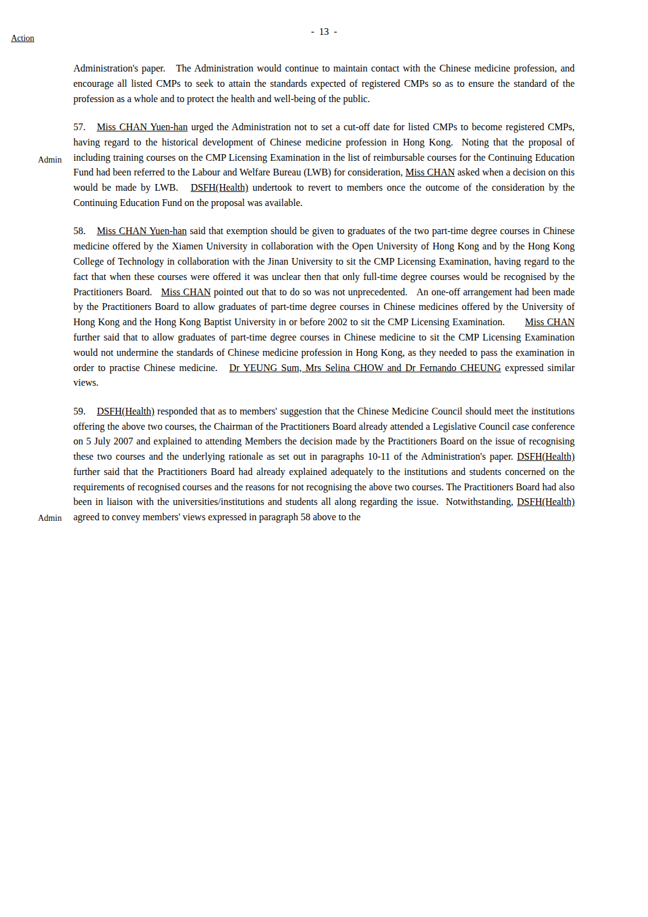Action
- 13 -
Administration's paper. The Administration would continue to maintain contact with the Chinese medicine profession, and encourage all listed CMPs to seek to attain the standards expected of registered CMPs so as to ensure the standard of the profession as a whole and to protect the health and well-being of the public.
Admin
57. Miss CHAN Yuen-han urged the Administration not to set a cut-off date for listed CMPs to become registered CMPs, having regard to the historical development of Chinese medicine profession in Hong Kong. Noting that the proposal of including training courses on the CMP Licensing Examination in the list of reimbursable courses for the Continuing Education Fund had been referred to the Labour and Welfare Bureau (LWB) for consideration, Miss CHAN asked when a decision on this would be made by LWB. DSFH(Health) undertook to revert to members once the outcome of the consideration by the Continuing Education Fund on the proposal was available.
58. Miss CHAN Yuen-han said that exemption should be given to graduates of the two part-time degree courses in Chinese medicine offered by the Xiamen University in collaboration with the Open University of Hong Kong and by the Hong Kong College of Technology in collaboration with the Jinan University to sit the CMP Licensing Examination, having regard to the fact that when these courses were offered it was unclear then that only full-time degree courses would be recognised by the Practitioners Board. Miss CHAN pointed out that to do so was not unprecedented. An one-off arrangement had been made by the Practitioners Board to allow graduates of part-time degree courses in Chinese medicines offered by the University of Hong Kong and the Hong Kong Baptist University in or before 2002 to sit the CMP Licensing Examination. Miss CHAN further said that to allow graduates of part-time degree courses in Chinese medicine to sit the CMP Licensing Examination would not undermine the standards of Chinese medicine profession in Hong Kong, as they needed to pass the examination in order to practise Chinese medicine. Dr YEUNG Sum, Mrs Selina CHOW and Dr Fernando CHEUNG expressed similar views.
Admin
59. DSFH(Health) responded that as to members' suggestion that the Chinese Medicine Council should meet the institutions offering the above two courses, the Chairman of the Practitioners Board already attended a Legislative Council case conference on 5 July 2007 and explained to attending Members the decision made by the Practitioners Board on the issue of recognising these two courses and the underlying rationale as set out in paragraphs 10-11 of the Administration's paper. DSFH(Health) further said that the Practitioners Board had already explained adequately to the institutions and students concerned on the requirements of recognised courses and the reasons for not recognising the above two courses. The Practitioners Board had also been in liaison with the universities/institutions and students all along regarding the issue. Notwithstanding, DSFH(Health) agreed to convey members' views expressed in paragraph 58 above to the